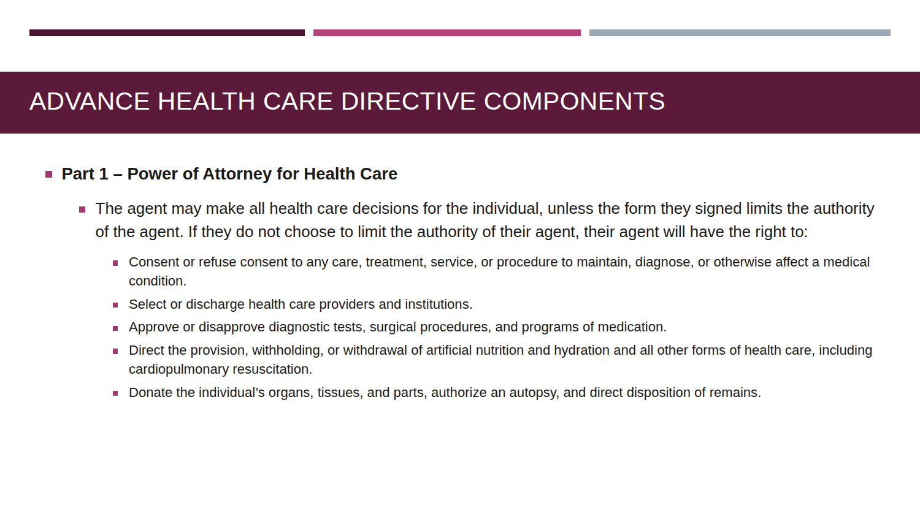ADVANCE HEALTH CARE DIRECTIVE COMPONENTS
Part 1 – Power of Attorney for Health Care
The agent may make all health care decisions for the individual, unless the form they signed limits the authority of the agent. If they do not choose to limit the authority of their agent, their agent will have the right to:
Consent or refuse consent to any care, treatment, service, or procedure to maintain, diagnose, or otherwise affect a medical condition.
Select or discharge health care providers and institutions.
Approve or disapprove diagnostic tests, surgical procedures, and programs of medication.
Direct the provision, withholding, or withdrawal of artificial nutrition and hydration and all other forms of health care, including cardiopulmonary resuscitation.
Donate the individual’s organs, tissues, and parts, authorize an autopsy, and direct disposition of remains.